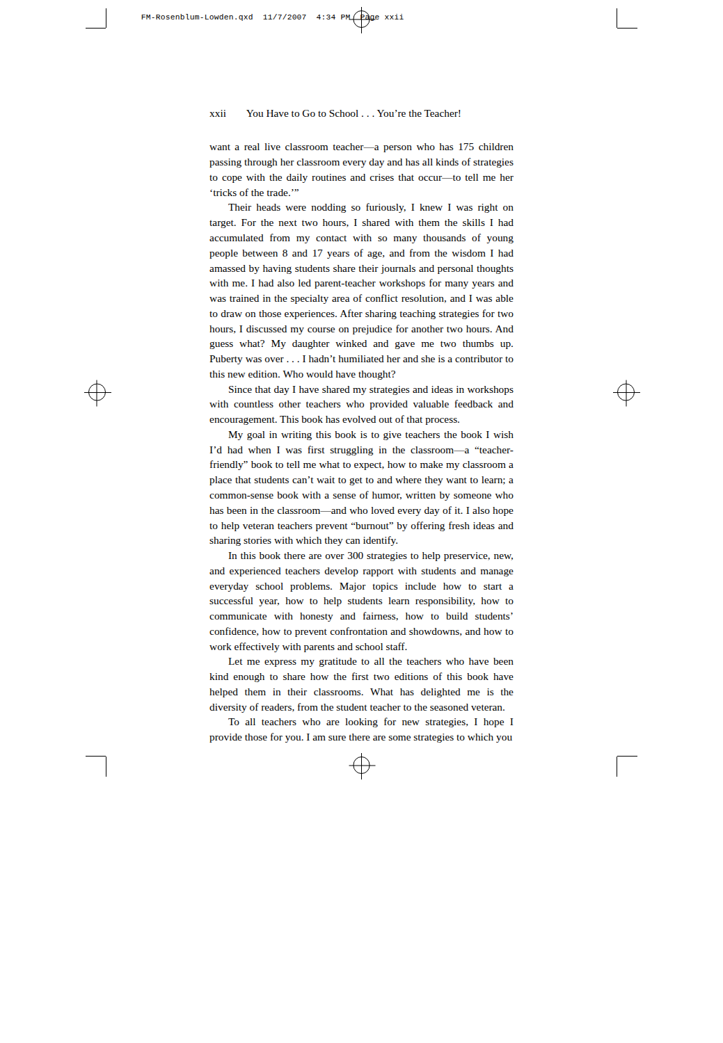FM-Rosenblum-Lowden.qxd 11/7/2007 4:34 PM Page xxii
xxii You Have to Go to School . . . You’re the Teacher!
want a real live classroom teacher—a person who has 175 children passing through her classroom every day and has all kinds of strategies to cope with the daily routines and crises that occur—to tell me her ‘tricks of the trade.’”
Their heads were nodding so furiously, I knew I was right on target. For the next two hours, I shared with them the skills I had accumulated from my contact with so many thousands of young people between 8 and 17 years of age, and from the wisdom I had amassed by having students share their journals and personal thoughts with me. I had also led parent-teacher workshops for many years and was trained in the specialty area of conflict resolution, and I was able to draw on those experiences. After sharing teaching strategies for two hours, I discussed my course on prejudice for another two hours. And guess what? My daughter winked and gave me two thumbs up. Puberty was over . . . I hadn’t humiliated her and she is a contributor to this new edition. Who would have thought?
Since that day I have shared my strategies and ideas in workshops with countless other teachers who provided valuable feedback and encouragement. This book has evolved out of that process.
My goal in writing this book is to give teachers the book I wish I’d had when I was first struggling in the classroom—a “teacher-friendly” book to tell me what to expect, how to make my classroom a place that students can’t wait to get to and where they want to learn; a common-sense book with a sense of humor, written by someone who has been in the classroom—and who loved every day of it. I also hope to help veteran teachers prevent “burnout” by offering fresh ideas and sharing stories with which they can identify.
In this book there are over 300 strategies to help preservice, new, and experienced teachers develop rapport with students and manage everyday school problems. Major topics include how to start a successful year, how to help students learn responsibility, how to communicate with honesty and fairness, how to build students’ confidence, how to prevent confrontation and showdowns, and how to work effectively with parents and school staff.
Let me express my gratitude to all the teachers who have been kind enough to share how the first two editions of this book have helped them in their classrooms. What has delighted me is the diversity of readers, from the student teacher to the seasoned veteran.
To all teachers who are looking for new strategies, I hope I provide those for you. I am sure there are some strategies to which you